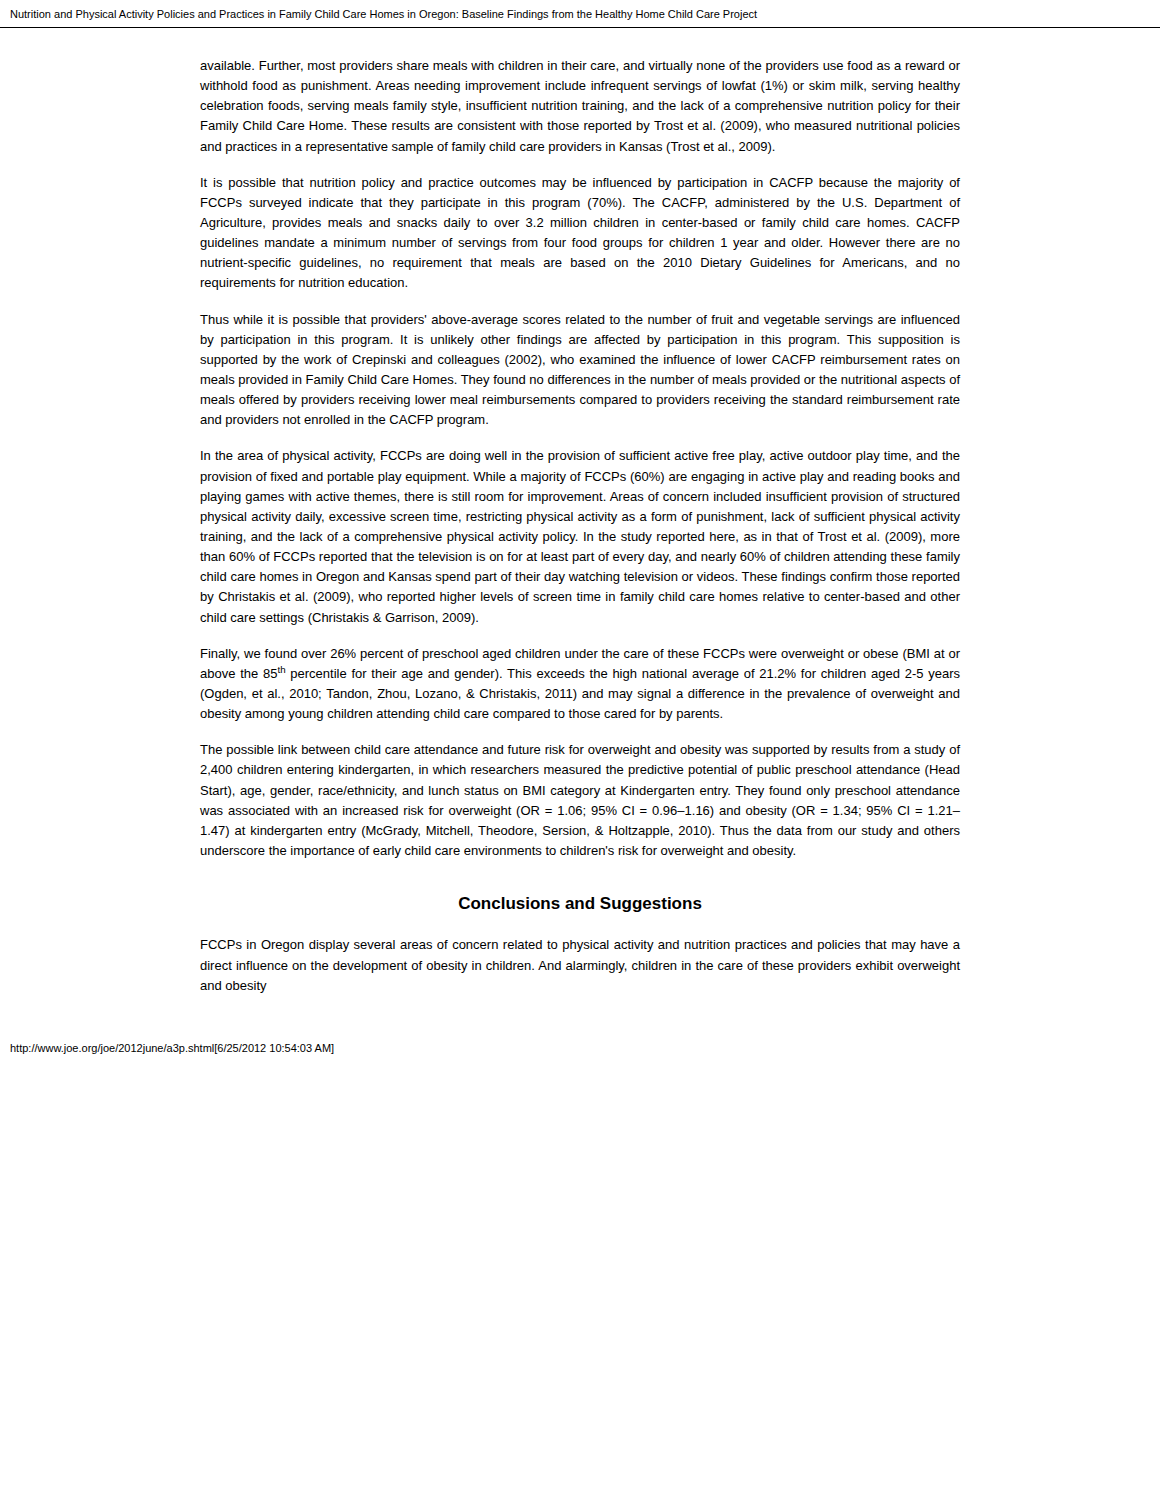Nutrition and Physical Activity Policies and Practices in Family Child Care Homes in Oregon: Baseline Findings from the Healthy Home Child Care Project
available. Further, most providers share meals with children in their care, and virtually none of the providers use food as a reward or withhold food as punishment. Areas needing improvement include infrequent servings of lowfat (1%) or skim milk, serving healthy celebration foods, serving meals family style, insufficient nutrition training, and the lack of a comprehensive nutrition policy for their Family Child Care Home. These results are consistent with those reported by Trost et al. (2009), who measured nutritional policies and practices in a representative sample of family child care providers in Kansas (Trost et al., 2009).
It is possible that nutrition policy and practice outcomes may be influenced by participation in CACFP because the majority of FCCPs surveyed indicate that they participate in this program (70%). The CACFP, administered by the U.S. Department of Agriculture, provides meals and snacks daily to over 3.2 million children in center-based or family child care homes. CACFP guidelines mandate a minimum number of servings from four food groups for children 1 year and older. However there are no nutrient-specific guidelines, no requirement that meals are based on the 2010 Dietary Guidelines for Americans, and no requirements for nutrition education.
Thus while it is possible that providers' above-average scores related to the number of fruit and vegetable servings are influenced by participation in this program. It is unlikely other findings are affected by participation in this program. This supposition is supported by the work of Crepinski and colleagues (2002), who examined the influence of lower CACFP reimbursement rates on meals provided in Family Child Care Homes. They found no differences in the number of meals provided or the nutritional aspects of meals offered by providers receiving lower meal reimbursements compared to providers receiving the standard reimbursement rate and providers not enrolled in the CACFP program.
In the area of physical activity, FCCPs are doing well in the provision of sufficient active free play, active outdoor play time, and the provision of fixed and portable play equipment. While a majority of FCCPs (60%) are engaging in active play and reading books and playing games with active themes, there is still room for improvement. Areas of concern included insufficient provision of structured physical activity daily, excessive screen time, restricting physical activity as a form of punishment, lack of sufficient physical activity training, and the lack of a comprehensive physical activity policy. In the study reported here, as in that of Trost et al. (2009), more than 60% of FCCPs reported that the television is on for at least part of every day, and nearly 60% of children attending these family child care homes in Oregon and Kansas spend part of their day watching television or videos. These findings confirm those reported by Christakis et al. (2009), who reported higher levels of screen time in family child care homes relative to center-based and other child care settings (Christakis & Garrison, 2009).
Finally, we found over 26% percent of preschool aged children under the care of these FCCPs were overweight or obese (BMI at or above the 85th percentile for their age and gender). This exceeds the high national average of 21.2% for children aged 2-5 years (Ogden, et al., 2010; Tandon, Zhou, Lozano, & Christakis, 2011) and may signal a difference in the prevalence of overweight and obesity among young children attending child care compared to those cared for by parents.
The possible link between child care attendance and future risk for overweight and obesity was supported by results from a study of 2,400 children entering kindergarten, in which researchers measured the predictive potential of public preschool attendance (Head Start), age, gender, race/ethnicity, and lunch status on BMI category at Kindergarten entry. They found only preschool attendance was associated with an increased risk for overweight (OR = 1.06; 95% CI = 0.96–1.16) and obesity (OR = 1.34; 95% CI = 1.21– 1.47) at kindergarten entry (McGrady, Mitchell, Theodore, Sersion, & Holtzapple, 2010). Thus the data from our study and others underscore the importance of early child care environments to children's risk for overweight and obesity.
Conclusions and Suggestions
FCCPs in Oregon display several areas of concern related to physical activity and nutrition practices and policies that may have a direct influence on the development of obesity in children. And alarmingly, children in the care of these providers exhibit overweight and obesity
http://www.joe.org/joe/2012june/a3p.shtml[6/25/2012 10:54:03 AM]